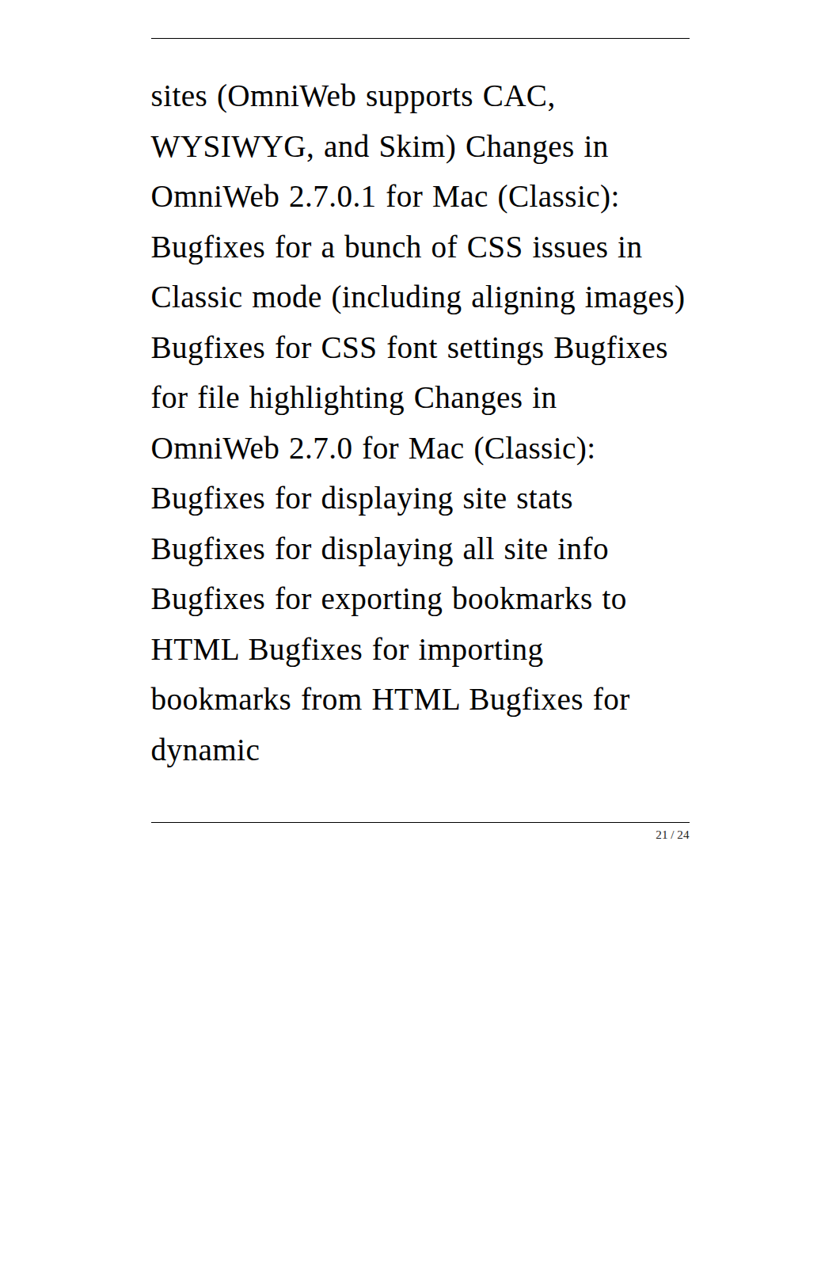sites (OmniWeb supports CAC, WYSIWYG, and Skim) Changes in OmniWeb 2.7.0.1 for Mac (Classic): Bugfixes for a bunch of CSS issues in Classic mode (including aligning images) Bugfixes for CSS font settings Bugfixes for file highlighting Changes in OmniWeb 2.7.0 for Mac (Classic): Bugfixes for displaying site stats Bugfixes for displaying all site info Bugfixes for exporting bookmarks to HTML Bugfixes for importing bookmarks from HTML Bugfixes for dynamic
21 / 24